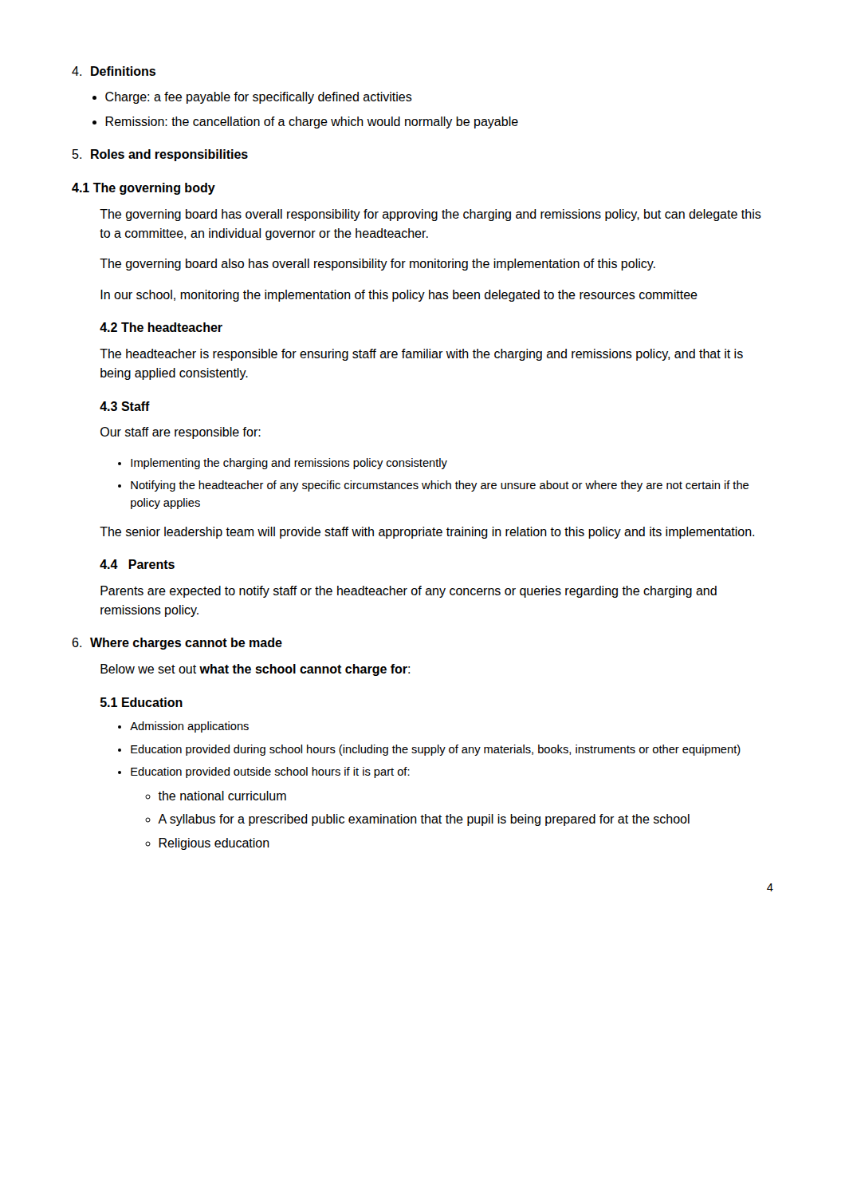4.
Definitions
Charge: a fee payable for specifically defined activities
Remission: the cancellation of a charge which would normally be payable
5.
Roles and responsibilities
4.1 The governing body
The governing board has overall responsibility for approving the charging and remissions policy, but can delegate this to a committee, an individual governor or the headteacher.
The governing board also has overall responsibility for monitoring the implementation of this policy.
In our school, monitoring the implementation of this policy has been delegated to the resources committee
4.2 The headteacher
The headteacher is responsible for ensuring staff are familiar with the charging and remissions policy, and that it is being applied consistently.
4.3 Staff
Our staff are responsible for:
Implementing the charging and remissions policy consistently
Notifying the headteacher of any specific circumstances which they are unsure about or where they are not certain if the policy applies
The senior leadership team will provide staff with appropriate training in relation to this policy and its implementation.
4.4 Parents
Parents are expected to notify staff or the headteacher of any concerns or queries regarding the charging and remissions policy.
6.
Where charges cannot be made
Below we set out what the school cannot charge for:
5.1 Education
Admission applications
Education provided during school hours (including the supply of any materials, books, instruments or other equipment)
Education provided outside school hours if it is part of:
the national curriculum
A syllabus for a prescribed public examination that the pupil is being prepared for at the school
Religious education
4